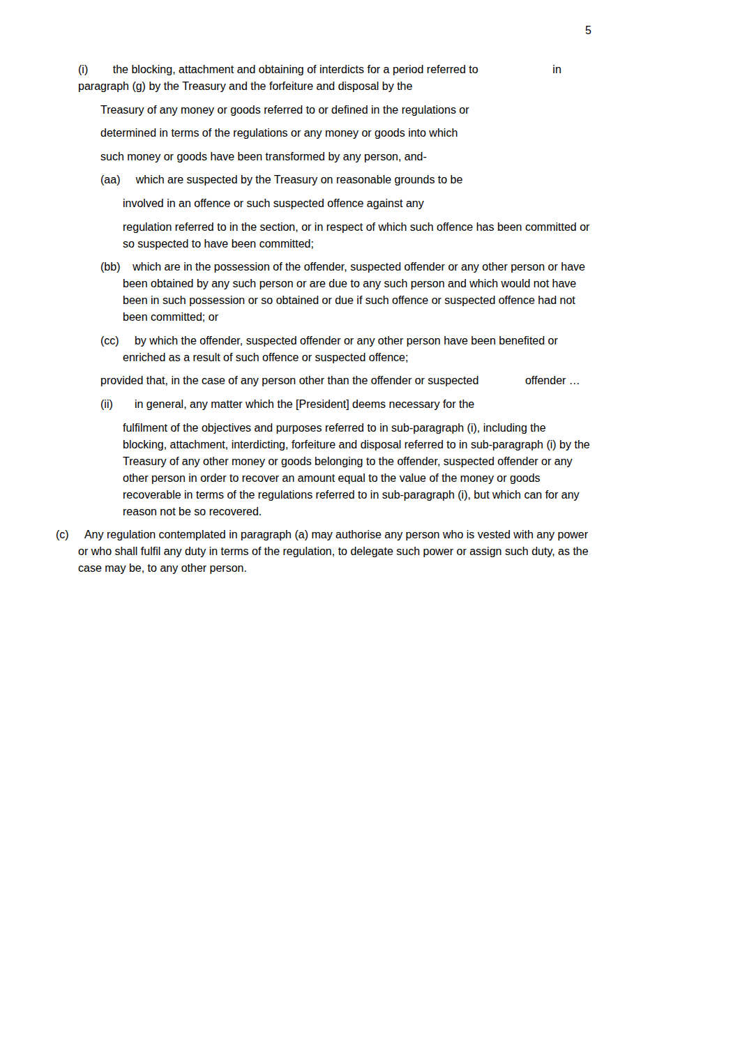5
(i) the blocking, attachment and obtaining of interdicts for a period referred to in paragraph (g) by the Treasury and the forfeiture and disposal by the
Treasury of any money or goods referred to or defined in the regulations or
determined in terms of the regulations or any money or goods into which
such money or goods have been transformed by any person, and-
(aa) which are suspected by the Treasury on reasonable grounds to be
involved in an offence or such suspected offence against any
regulation referred to in the section, or in respect of which such offence has been committed or so suspected to have been committed;
(bb) which are in the possession of the offender, suspected offender or any other person or have been obtained by any such person or are due to any such person and which would not have been in such possession or so obtained or due if such offence or suspected offence had not been committed; or
(cc) by which the offender, suspected offender or any other person have been benefited or enriched as a result of such offence or suspected offence;
provided that, in the case of any person other than the offender or suspected offender …
(ii) in general, any matter which the [President] deems necessary for the
fulfilment of the objectives and purposes referred to in sub-paragraph (i), including the blocking, attachment, interdicting, forfeiture and disposal referred to in sub-paragraph (i) by the Treasury of any other money or goods belonging to the offender, suspected offender or any other person in order to recover an amount equal to the value of the money or goods recoverable in terms of the regulations referred to in sub-paragraph (i), but which can for any reason not be so recovered.
(c) Any regulation contemplated in paragraph (a) may authorise any person who is vested with any power or who shall fulfil any duty in terms of the regulation, to delegate such power or assign such duty, as the case may be, to any other person.